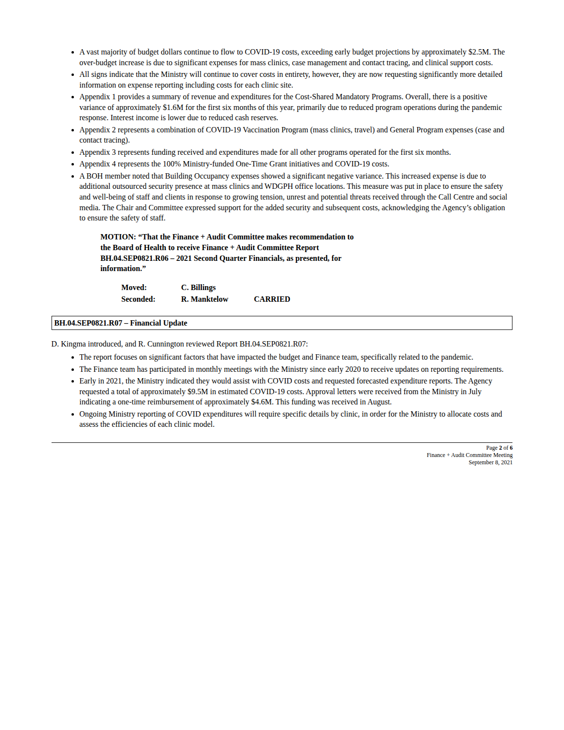A vast majority of budget dollars continue to flow to COVID-19 costs, exceeding early budget projections by approximately $2.5M. The over-budget increase is due to significant expenses for mass clinics, case management and contact tracing, and clinical support costs.
All signs indicate that the Ministry will continue to cover costs in entirety, however, they are now requesting significantly more detailed information on expense reporting including costs for each clinic site.
Appendix 1 provides a summary of revenue and expenditures for the Cost-Shared Mandatory Programs. Overall, there is a positive variance of approximately $1.6M for the first six months of this year, primarily due to reduced program operations during the pandemic response. Interest income is lower due to reduced cash reserves.
Appendix 2 represents a combination of COVID-19 Vaccination Program (mass clinics, travel) and General Program expenses (case and contact tracing).
Appendix 3 represents funding received and expenditures made for all other programs operated for the first six months.
Appendix 4 represents the 100% Ministry-funded One-Time Grant initiatives and COVID-19 costs.
A BOH member noted that Building Occupancy expenses showed a significant negative variance. This increased expense is due to additional outsourced security presence at mass clinics and WDGPH office locations. This measure was put in place to ensure the safety and well-being of staff and clients in response to growing tension, unrest and potential threats received through the Call Centre and social media. The Chair and Committee expressed support for the added security and subsequent costs, acknowledging the Agency’s obligation to ensure the safety of staff.
MOTION: “That the Finance + Audit Committee makes recommendation to the Board of Health to receive Finance + Audit Committee Report BH.04.SEP0821.R06 – 2021 Second Quarter Financials, as presented, for information.”
| Moved: | C. Billings | |
| Seconded: | R. Manktelow | CARRIED |
BH.04.SEP0821.R07 – Financial Update
D. Kingma introduced, and R. Cunnington reviewed Report BH.04.SEP0821.R07:
The report focuses on significant factors that have impacted the budget and Finance team, specifically related to the pandemic.
The Finance team has participated in monthly meetings with the Ministry since early 2020 to receive updates on reporting requirements.
Early in 2021, the Ministry indicated they would assist with COVID costs and requested forecasted expenditure reports. The Agency requested a total of approximately $9.5M in estimated COVID-19 costs. Approval letters were received from the Ministry in July indicating a one-time reimbursement of approximately $4.6M. This funding was received in August.
Ongoing Ministry reporting of COVID expenditures will require specific details by clinic, in order for the Ministry to allocate costs and assess the efficiencies of each clinic model.
Page 2 of 6
Finance + Audit Committee Meeting
September 8, 2021